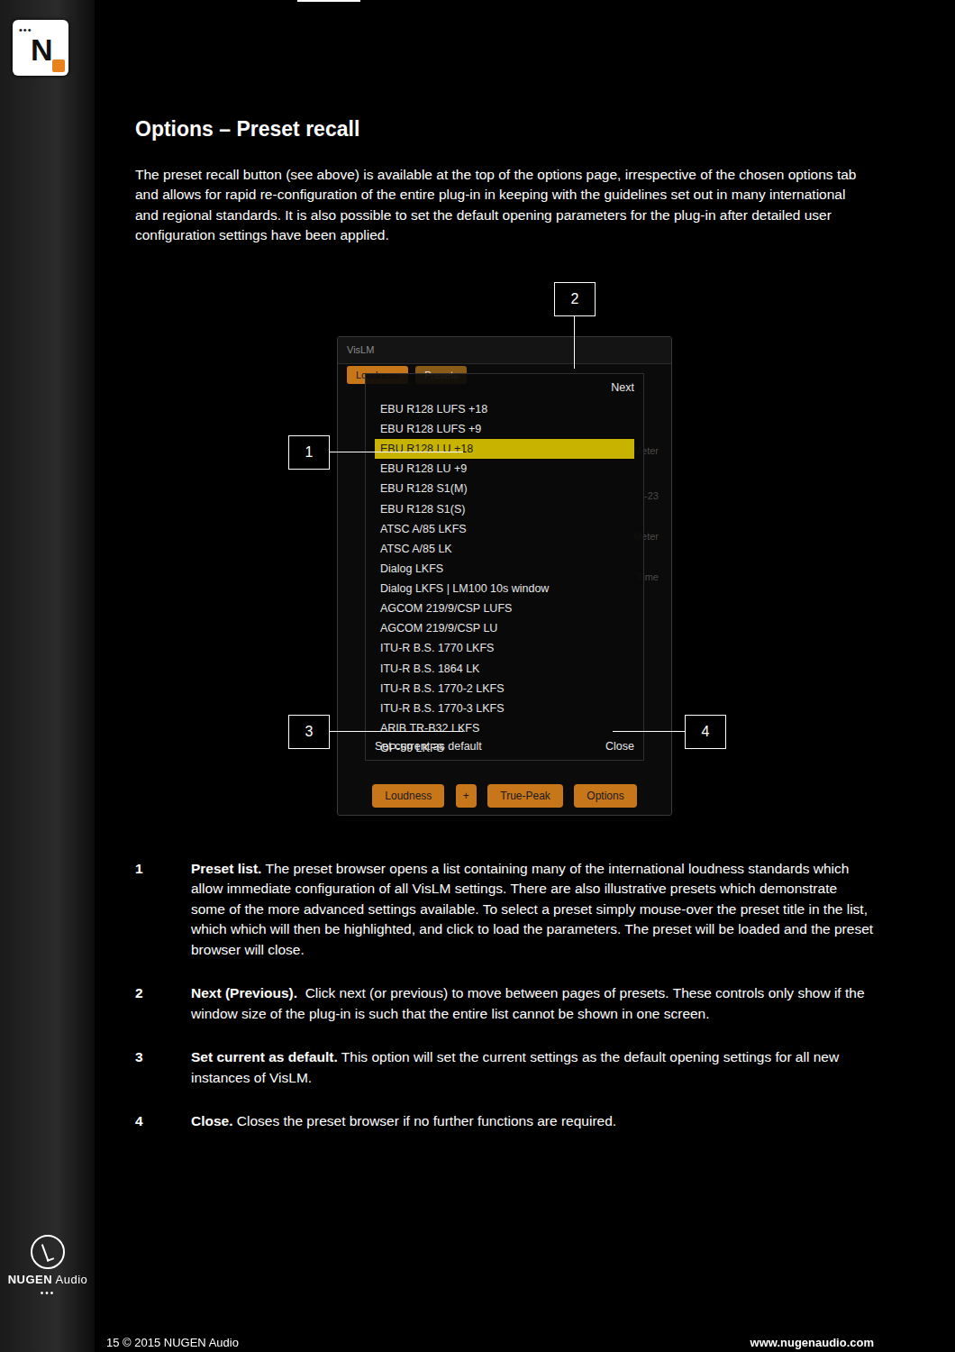••• N
NUGEN Audio
•••
Options – Preset recall
The preset recall button (see above) is available at the top of the options page, irrespective of the chosen options tab and allows for rapid re-configuration of the entire plug-in in keeping with the guidelines set out in many international and regional standards. It is also possible to set the default opening parameters for the plug-in after detailed user configuration settings have been applied.
2
1
3
4
VisLM
Loudness Presets
Meter
-23
Meter
Time
Next
EBU R128 LUFS +18
EBU R128 LUFS +9
EBU R128 LU +18
EBU R128 LU +9
EBU R128 S1(M)
EBU R128 S1(S)
ATSC A/85 LKFS
ATSC A/85 LK
Dialog LKFS
Dialog LKFS | LM100 10s window
AGCOM 219/9/CSP LUFS
AGCOM 219/9/CSP LU
ITU-R B.S. 1770 LKFS
ITU-R B.S. 1864 LK
ITU-R B.S. 1770-2 LKFS
ITU-R B.S. 1770-3 LKFS
ARIB TR-B32 LKFS
OP-59 LKFS
Set current as default Close
Loudness + True-Peak Options
1 Preset list. The preset browser opens a list containing many of the international loudness standards which allow immediate configuration of all VisLM settings. There are also illustrative presets which demonstrate some of the more advanced settings available. To select a preset simply mouse-over the preset title in the list, which which will then be highlighted, and click to load the parameters. The preset will be loaded and the preset browser will close.
2 Next (Previous). Click next (or previous) to move between pages of presets. These controls only show if the window size of the plug-in is such that the entire list cannot be shown in one screen.
3 Set current as default. This option will set the current settings as the default opening settings for all new instances of VisLM.
4 Close. Closes the preset browser if no further functions are required.
15 © 2015 NUGEN Audio www.nugenaudio.com